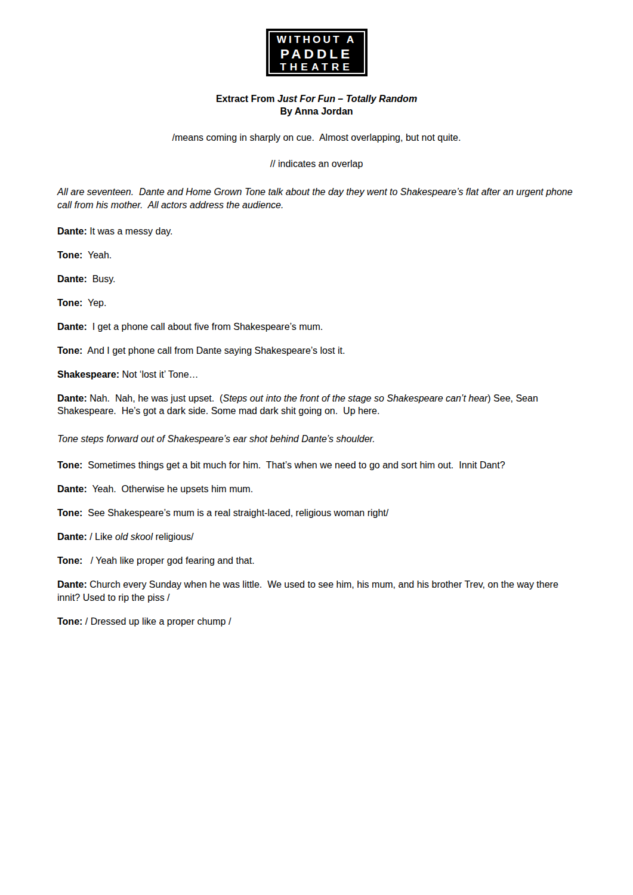WITHOUT A PADDLE THEATRE
Extract From Just For Fun – Totally Random By Anna Jordan
/means coming in sharply on cue. Almost overlapping, but not quite.
// indicates an overlap
All are seventeen. Dante and Home Grown Tone talk about the day they went to Shakespeare’s flat after an urgent phone call from his mother. All actors address the audience.
Dante: It was a messy day.
Tone: Yeah.
Dante: Busy.
Tone: Yep.
Dante: I get a phone call about five from Shakespeare’s mum.
Tone: And I get phone call from Dante saying Shakespeare’s lost it.
Shakespeare: Not ‘lost it’ Tone…
Dante: Nah. Nah, he was just upset. (Steps out into the front of the stage so Shakespeare can’t hear) See, Sean Shakespeare. He’s got a dark side. Some mad dark shit going on. Up here.
Tone steps forward out of Shakespeare’s ear shot behind Dante’s shoulder.
Tone: Sometimes things get a bit much for him. That’s when we need to go and sort him out. Innit Dant?
Dante: Yeah. Otherwise he upsets him mum.
Tone: See Shakespeare’s mum is a real straight-laced, religious woman right/
Dante: / Like old skool religious/
Tone: / Yeah like proper god fearing and that.
Dante: Church every Sunday when he was little. We used to see him, his mum, and his brother Trev, on the way there innit? Used to rip the piss /
Tone: / Dressed up like a proper chump /